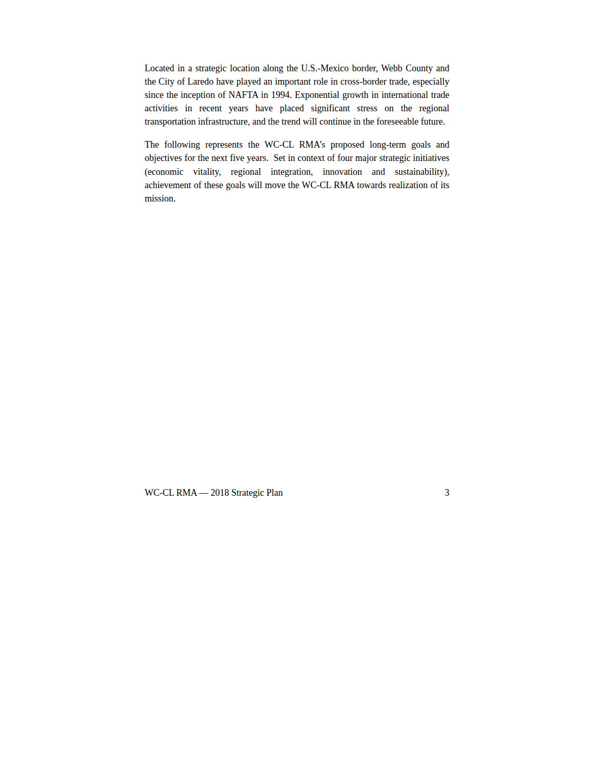Located in a strategic location along the U.S.-Mexico border, Webb County and the City of Laredo have played an important role in cross-border trade, especially since the inception of NAFTA in 1994. Exponential growth in international trade activities in recent years have placed significant stress on the regional transportation infrastructure, and the trend will continue in the foreseeable future.
The following represents the WC-CL RMA’s proposed long-term goals and objectives for the next five years. Set in context of four major strategic initiatives (economic vitality, regional integration, innovation and sustainability), achievement of these goals will move the WC-CL RMA towards realization of its mission.
WC-CL RMA — 2018 Strategic Plan 3